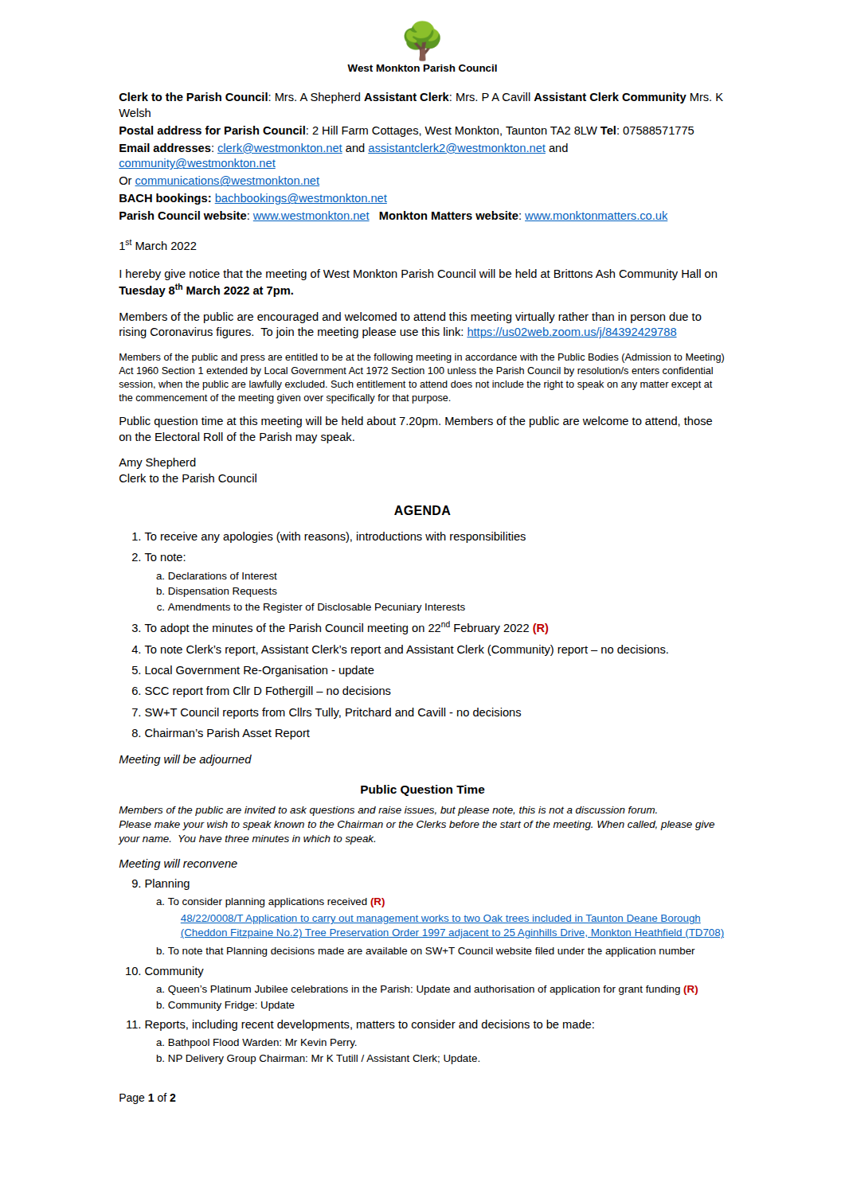🌳 West Monkton Parish Council
Clerk to the Parish Council: Mrs. A Shepherd Assistant Clerk: Mrs. P A Cavill Assistant Clerk Community Mrs. K Welsh
Postal address for Parish Council: 2 Hill Farm Cottages, West Monkton, Taunton TA2 8LW Tel: 07588571775
Email addresses: clerk@westmonkton.net and assistantclerk2@westmonkton.net and community@westmonkton.net
Or communications@westmonkton.net
BACH bookings: bachbookings@westmonkton.net
Parish Council website: www.westmonkton.net Monkton Matters website: www.monktonmatters.co.uk
1st March 2022
I hereby give notice that the meeting of West Monkton Parish Council will be held at Brittons Ash Community Hall on Tuesday 8th March 2022 at 7pm.
Members of the public are encouraged and welcomed to attend this meeting virtually rather than in person due to rising Coronavirus figures. To join the meeting please use this link: https://us02web.zoom.us/j/84392429788
Members of the public and press are entitled to be at the following meeting in accordance with the Public Bodies (Admission to Meeting) Act 1960 Section 1 extended by Local Government Act 1972 Section 100 unless the Parish Council by resolution/s enters confidential session, when the public are lawfully excluded. Such entitlement to attend does not include the right to speak on any matter except at the commencement of the meeting given over specifically for that purpose.
Public question time at this meeting will be held about 7.20pm. Members of the public are welcome to attend, those on the Electoral Roll of the Parish may speak.
Amy Shepherd
Clerk to the Parish Council
AGENDA
To receive any apologies (with reasons), introductions with responsibilities
To note:
Declarations of Interest
Dispensation Requests
Amendments to the Register of Disclosable Pecuniary Interests
To adopt the minutes of the Parish Council meeting on 22nd February 2022 (R)
To note Clerk’s report, Assistant Clerk’s report and Assistant Clerk (Community) report – no decisions.
Local Government Re-Organisation - update
SCC report from Cllr D Fothergill – no decisions
SW+T Council reports from Cllrs Tully, Pritchard and Cavill - no decisions
Chairman’s Parish Asset Report
Meeting will be adjourned
Public Question Time
Members of the public are invited to ask questions and raise issues, but please note, this is not a discussion forum.
Please make your wish to speak known to the Chairman or the Clerks before the start of the meeting. When called, please give your name. You have three minutes in which to speak.
Meeting will reconvene
Planning
To consider planning applications received (R)
48/22/0008/T Application to carry out management works to two Oak trees included in Taunton Deane Borough (Cheddon Fitzpaine No.2) Tree Preservation Order 1997 adjacent to 25 Aginhills Drive, Monkton Heathfield (TD708)
To note that Planning decisions made are available on SW+T Council website filed under the application number
Community
Queen’s Platinum Jubilee celebrations in the Parish: Update and authorisation of application for grant funding (R)
Community Fridge: Update
Reports, including recent developments, matters to consider and decisions to be made:
Bathpool Flood Warden: Mr Kevin Perry.
NP Delivery Group Chairman: Mr K Tutill / Assistant Clerk; Update.
Page 1 of 2